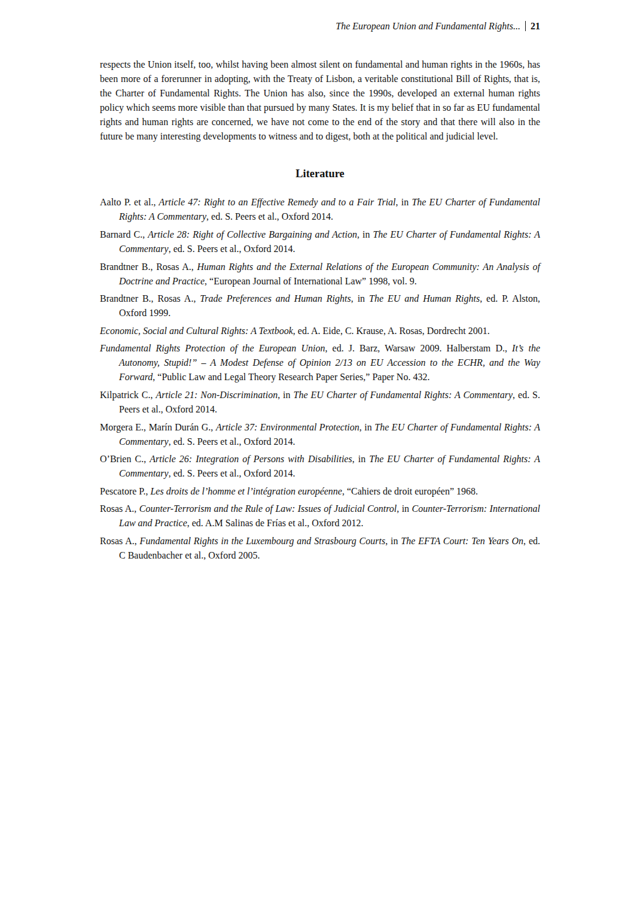The European Union and Fundamental Rights... 21
respects the Union itself, too, whilst having been almost silent on fundamental and human rights in the 1960s, has been more of a forerunner in adopting, with the Treaty of Lisbon, a veritable constitutional Bill of Rights, that is, the Charter of Fundamental Rights. The Union has also, since the 1990s, developed an external human rights policy which seems more visible than that pursued by many States. It is my belief that in so far as EU fundamental rights and human rights are concerned, we have not come to the end of the story and that there will also in the future be many interesting developments to witness and to digest, both at the political and judicial level.
Literature
Aalto P. et al., Article 47: Right to an Effective Remedy and to a Fair Trial, in The EU Charter of Fundamental Rights: A Commentary, ed. S. Peers et al., Oxford 2014.
Barnard C., Article 28: Right of Collective Bargaining and Action, in The EU Charter of Fundamental Rights: A Commentary, ed. S. Peers et al., Oxford 2014.
Brandtner B., Rosas A., Human Rights and the External Relations of the European Community: An Analysis of Doctrine and Practice, “European Journal of International Law” 1998, vol. 9.
Brandtner B., Rosas A., Trade Preferences and Human Rights, in The EU and Human Rights, ed. P. Alston, Oxford 1999.
Economic, Social and Cultural Rights: A Textbook, ed. A. Eide, C. Krause, A. Rosas, Dordrecht 2001.
Fundamental Rights Protection of the European Union, ed. J. Barz, Warsaw 2009. Halberstam D., It’s the Autonomy, Stupid!” – A Modest Defense of Opinion 2/13 on EU Accession to the ECHR, and the Way Forward, “Public Law and Legal Theory Research Paper Series,” Paper No. 432.
Kilpatrick C., Article 21: Non-Discrimination, in The EU Charter of Fundamental Rights: A Commentary, ed. S. Peers et al., Oxford 2014.
Morgera E., Marín Durán G., Article 37: Environmental Protection, in The EU Charter of Fundamental Rights: A Commentary, ed. S. Peers et al., Oxford 2014.
O’Brien C., Article 26: Integration of Persons with Disabilities, in The EU Charter of Fundamental Rights: A Commentary, ed. S. Peers et al., Oxford 2014.
Pescatore P., Les droits de l’homme et l’intégration européenne, “Cahiers de droit européen” 1968.
Rosas A., Counter-Terrorism and the Rule of Law: Issues of Judicial Control, in Counter-Terrorism: International Law and Practice, ed. A.M Salinas de Frías et al., Oxford 2012.
Rosas A., Fundamental Rights in the Luxembourg and Strasbourg Courts, in The EFTA Court: Ten Years On, ed. C Baudenbacher et al., Oxford 2005.